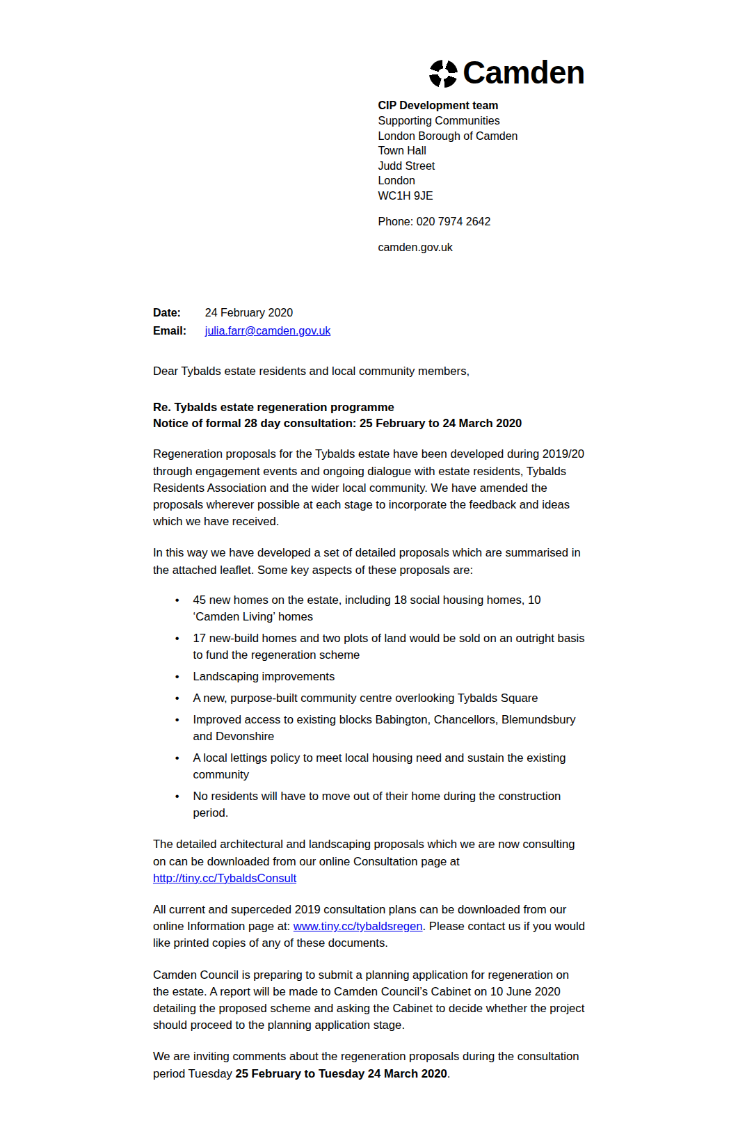Camden
CIP Development team
Supporting Communities
London Borough of Camden
Town Hall
Judd Street
London
WC1H 9JE
Phone: 020 7974 2642
camden.gov.uk
| Date: | 24 February 2020 |
| Email: | julia.farr@camden.gov.uk |
Dear Tybalds estate residents and local community members,
Re. Tybalds estate regeneration programme Notice of formal 28 day consultation: 25 February to 24 March 2020
Regeneration proposals for the Tybalds estate have been developed during 2019/20 through engagement events and ongoing dialogue with estate residents, Tybalds Residents Association and the wider local community. We have amended the proposals wherever possible at each stage to incorporate the feedback and ideas which we have received.
In this way we have developed a set of detailed proposals which are summarised in the attached leaflet. Some key aspects of these proposals are:
45 new homes on the estate, including 18 social housing homes, 10 ‘Camden Living’ homes
17 new-build homes and two plots of land would be sold on an outright basis to fund the regeneration scheme
Landscaping improvements
A new, purpose-built community centre overlooking Tybalds Square
Improved access to existing blocks Babington, Chancellors, Blemundsbury and Devonshire
A local lettings policy to meet local housing need and sustain the existing community
No residents will have to move out of their home during the construction period.
The detailed architectural and landscaping proposals which we are now consulting on can be downloaded from our online Consultation page at http://tiny.cc/TybaldsConsult
All current and superceded 2019 consultation plans can be downloaded from our online Information page at: www.tiny.cc/tybaldsregen. Please contact us if you would like printed copies of any of these documents.
Camden Council is preparing to submit a planning application for regeneration on the estate. A report will be made to Camden Council’s Cabinet on 10 June 2020 detailing the proposed scheme and asking the Cabinet to decide whether the project should proceed to the planning application stage.
We are inviting comments about the regeneration proposals during the consultation period Tuesday 25 February to Tuesday 24 March 2020.